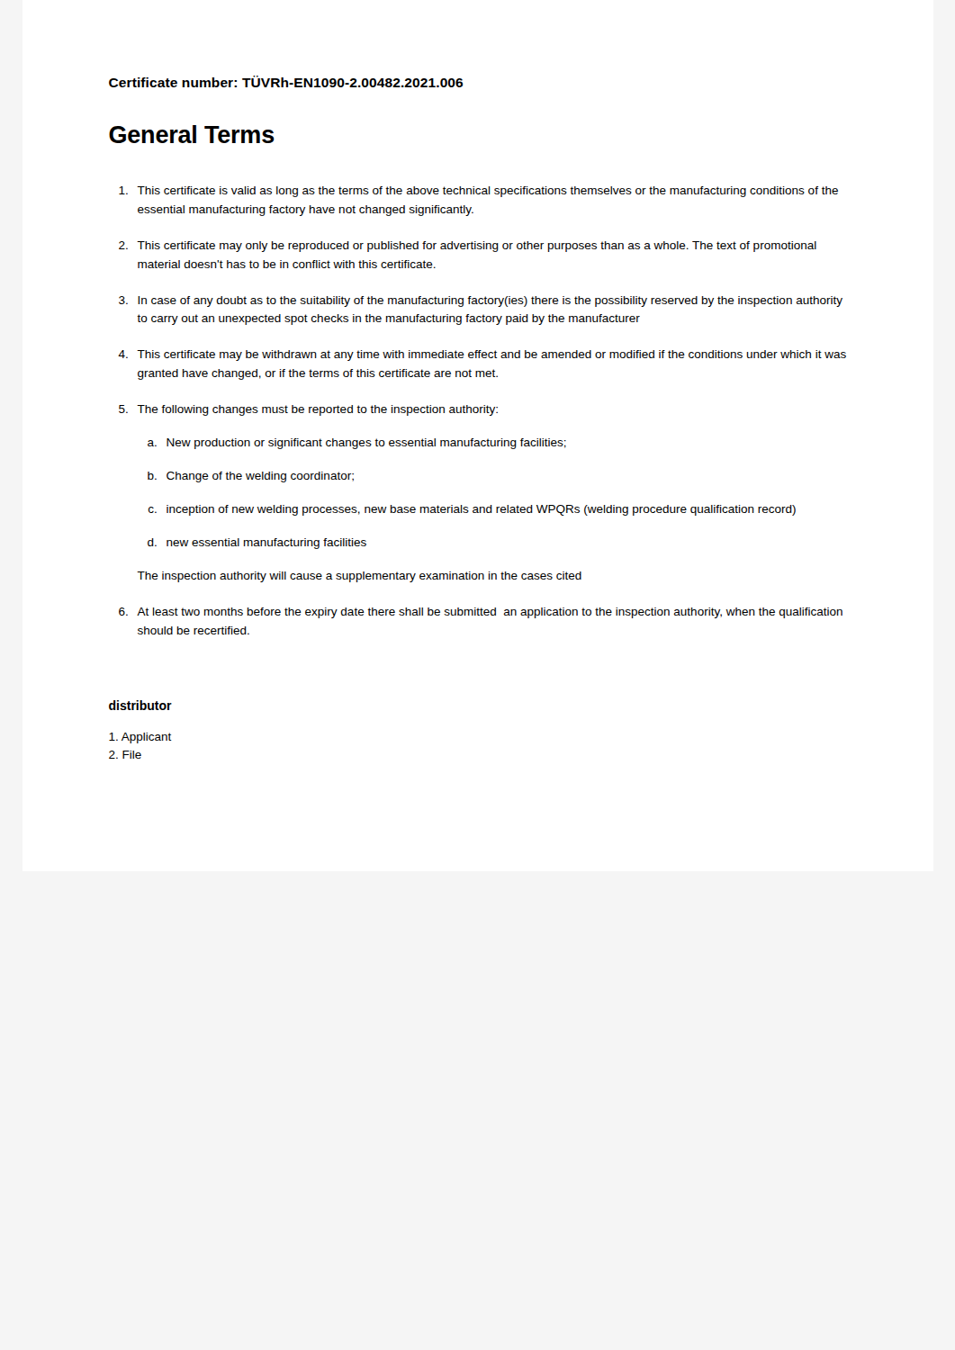Certificate number: TÜVRh-EN1090-2.00482.2021.006
General Terms
This certificate is valid as long as the terms of the above technical specifications themselves or the manufacturing conditions of the essential manufacturing factory have not changed significantly.
This certificate may only be reproduced or published for advertising or other purposes than as a whole. The text of promotional material doesn't has to be in conflict with this certificate.
In case of any doubt as to the suitability of the manufacturing factory(ies) there is the possibility reserved by the inspection authority to carry out an unexpected spot checks in the manufacturing factory paid by the manufacturer
This certificate may be withdrawn at any time with immediate effect and be amended or modified if the conditions under which it was granted have changed, or if the terms of this certificate are not met.
The following changes must be reported to the inspection authority:
New production or significant changes to essential manufacturing facilities;
Change of the welding coordinator;
inception of new welding processes, new base materials and related WPQRs (welding procedure qualification record)
new essential manufacturing facilities
The inspection authority will cause a supplementary examination in the cases cited
At least two months before the expiry date there shall be submitted an application to the inspection authority, when the qualification should be recertified.
distributor
1. Applicant
2. File